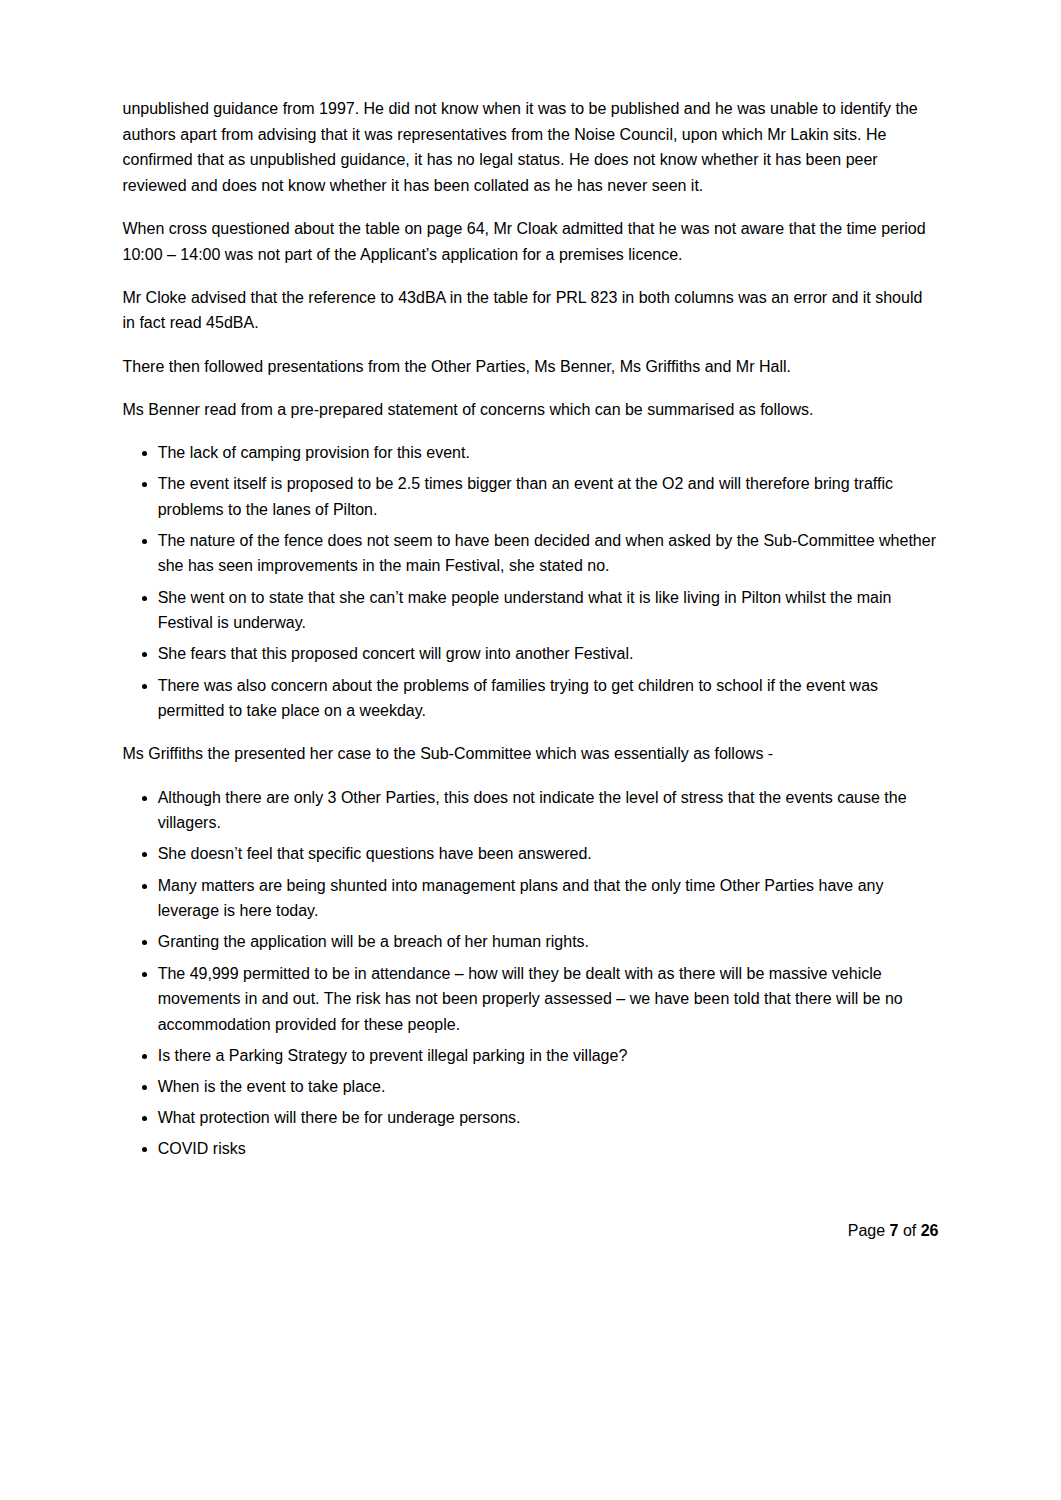unpublished guidance from 1997. He did not know when it was to be published and he was unable to identify the authors apart from advising that it was representatives from the Noise Council, upon which Mr Lakin sits. He confirmed that as unpublished guidance, it has no legal status. He does not know whether it has been peer reviewed and does not know whether it has been collated as he has never seen it.
When cross questioned about the table on page 64, Mr Cloak admitted that he was not aware that the time period 10:00 – 14:00 was not part of the Applicant’s application for a premises licence.
Mr Cloke advised that the reference to 43dBA in the table for PRL 823 in both columns was an error and it should in fact read 45dBA.
There then followed presentations from the Other Parties, Ms Benner, Ms Griffiths and Mr Hall.
Ms Benner read from a pre-prepared statement of concerns which can be summarised as follows.
The lack of camping provision for this event.
The event itself is proposed to be 2.5 times bigger than an event at the O2 and will therefore bring traffic problems to the lanes of Pilton.
The nature of the fence does not seem to have been decided and when asked by the Sub-Committee whether she has seen improvements in the main Festival, she stated no.
She went on to state that she can’t make people understand what it is like living in Pilton whilst the main Festival is underway.
She fears that this proposed concert will grow into another Festival.
There was also concern about the problems of families trying to get children to school if the event was permitted to take place on a weekday.
Ms Griffiths the presented her case to the Sub-Committee which was essentially as follows -
Although there are only 3 Other Parties, this does not indicate the level of stress that the events cause the villagers.
She doesn’t feel that specific questions have been answered.
Many matters are being shunted into management plans and that the only time Other Parties have any leverage is here today.
Granting the application will be a breach of her human rights.
The 49,999 permitted to be in attendance – how will they be dealt with as there will be massive vehicle movements in and out. The risk has not been properly assessed – we have been told that there will be no accommodation provided for these people.
Is there a Parking Strategy to prevent illegal parking in the village?
When is the event to take place.
What protection will there be for underage persons.
COVID risks
Page 7 of 26